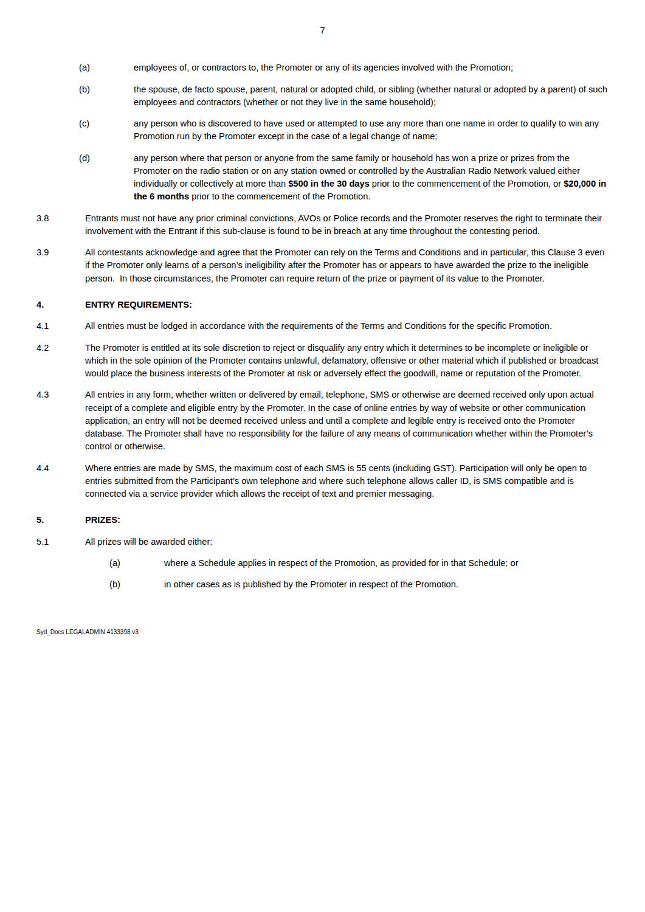7
(a) employees of, or contractors to, the Promoter or any of its agencies involved with the Promotion;
(b) the spouse, de facto spouse, parent, natural or adopted child, or sibling (whether natural or adopted by a parent) of such employees and contractors (whether or not they live in the same household);
(c) any person who is discovered to have used or attempted to use any more than one name in order to qualify to win any Promotion run by the Promoter except in the case of a legal change of name;
(d) any person where that person or anyone from the same family or household has won a prize or prizes from the Promoter on the radio station or on any station owned or controlled by the Australian Radio Network valued either individually or collectively at more than $500 in the 30 days prior to the commencement of the Promotion, or $20,000 in the 6 months prior to the commencement of the Promotion.
3.8 Entrants must not have any prior criminal convictions, AVOs or Police records and the Promoter reserves the right to terminate their involvement with the Entrant if this sub-clause is found to be in breach at any time throughout the contesting period.
3.9 All contestants acknowledge and agree that the Promoter can rely on the Terms and Conditions and in particular, this Clause 3 even if the Promoter only learns of a person’s ineligibility after the Promoter has or appears to have awarded the prize to the ineligible person. In those circumstances, the Promoter can require return of the prize or payment of its value to the Promoter.
4. ENTRY REQUIREMENTS:
4.1 All entries must be lodged in accordance with the requirements of the Terms and Conditions for the specific Promotion.
4.2 The Promoter is entitled at its sole discretion to reject or disqualify any entry which it determines to be incomplete or ineligible or which in the sole opinion of the Promoter contains unlawful, defamatory, offensive or other material which if published or broadcast would place the business interests of the Promoter at risk or adversely effect the goodwill, name or reputation of the Promoter.
4.3 All entries in any form, whether written or delivered by email, telephone, SMS or otherwise are deemed received only upon actual receipt of a complete and eligible entry by the Promoter. In the case of online entries by way of website or other communication application, an entry will not be deemed received unless and until a complete and legible entry is received onto the Promoter database. The Promoter shall have no responsibility for the failure of any means of communication whether within the Promoter’s control or otherwise.
4.4 Where entries are made by SMS, the maximum cost of each SMS is 55 cents (including GST). Participation will only be open to entries submitted from the Participant’s own telephone and where such telephone allows caller ID, is SMS compatible and is connected via a service provider which allows the receipt of text and premier messaging.
5. PRIZES:
5.1 All prizes will be awarded either:
(a) where a Schedule applies in respect of the Promotion, as provided for in that Schedule; or
(b) in other cases as is published by the Promoter in respect of the Promotion.
Syd_Docs LEGALADMIN 4133398 v3